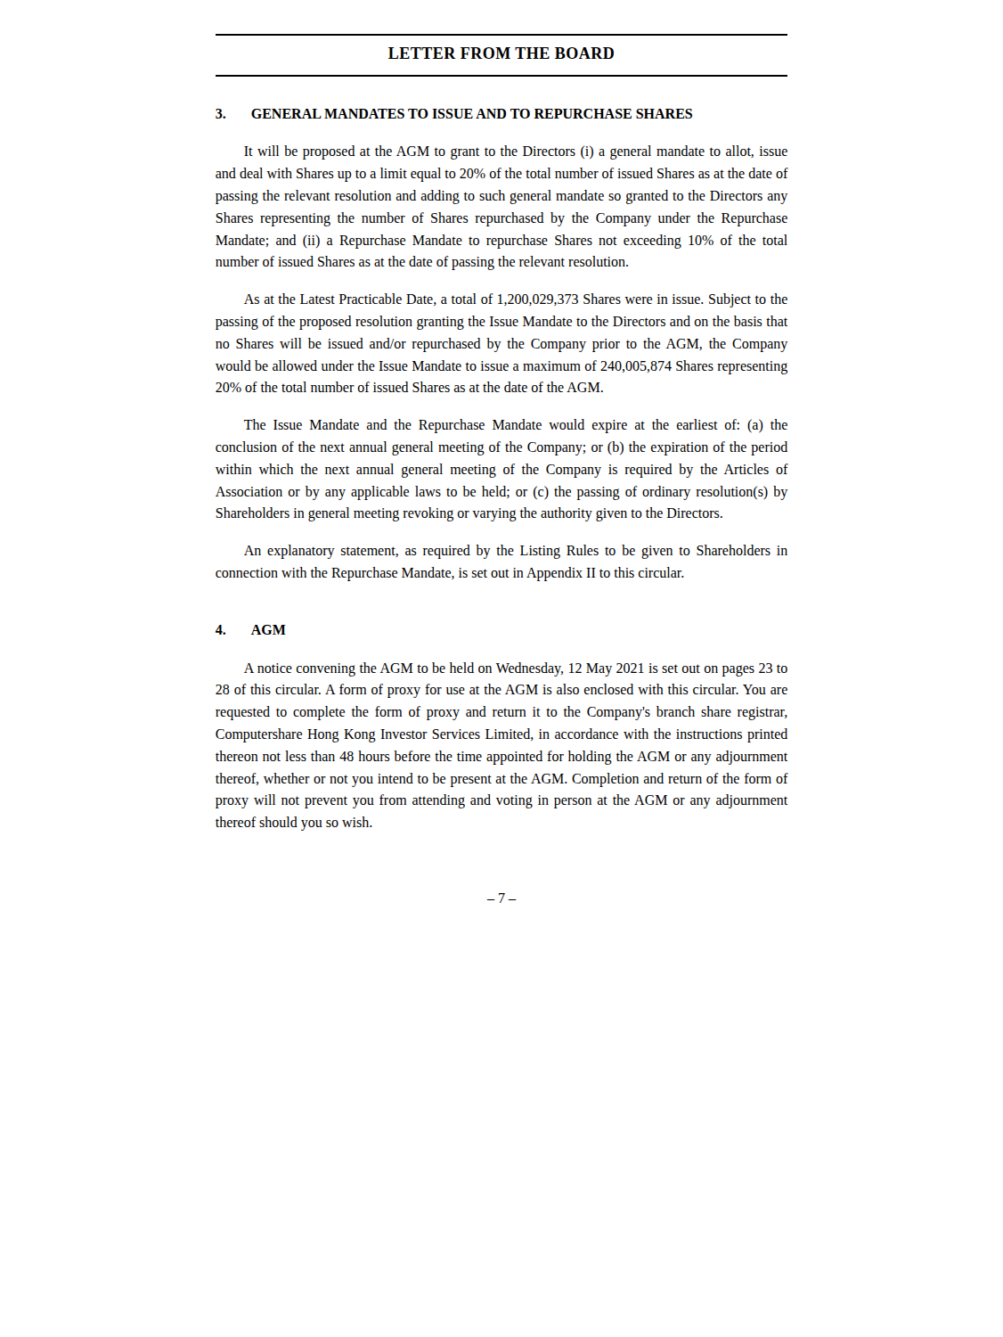LETTER FROM THE BOARD
3. GENERAL MANDATES TO ISSUE AND TO REPURCHASE SHARES
It will be proposed at the AGM to grant to the Directors (i) a general mandate to allot, issue and deal with Shares up to a limit equal to 20% of the total number of issued Shares as at the date of passing the relevant resolution and adding to such general mandate so granted to the Directors any Shares representing the number of Shares repurchased by the Company under the Repurchase Mandate; and (ii) a Repurchase Mandate to repurchase Shares not exceeding 10% of the total number of issued Shares as at the date of passing the relevant resolution.
As at the Latest Practicable Date, a total of 1,200,029,373 Shares were in issue. Subject to the passing of the proposed resolution granting the Issue Mandate to the Directors and on the basis that no Shares will be issued and/or repurchased by the Company prior to the AGM, the Company would be allowed under the Issue Mandate to issue a maximum of 240,005,874 Shares representing 20% of the total number of issued Shares as at the date of the AGM.
The Issue Mandate and the Repurchase Mandate would expire at the earliest of: (a) the conclusion of the next annual general meeting of the Company; or (b) the expiration of the period within which the next annual general meeting of the Company is required by the Articles of Association or by any applicable laws to be held; or (c) the passing of ordinary resolution(s) by Shareholders in general meeting revoking or varying the authority given to the Directors.
An explanatory statement, as required by the Listing Rules to be given to Shareholders in connection with the Repurchase Mandate, is set out in Appendix II to this circular.
4. AGM
A notice convening the AGM to be held on Wednesday, 12 May 2021 is set out on pages 23 to 28 of this circular. A form of proxy for use at the AGM is also enclosed with this circular. You are requested to complete the form of proxy and return it to the Company's branch share registrar, Computershare Hong Kong Investor Services Limited, in accordance with the instructions printed thereon not less than 48 hours before the time appointed for holding the AGM or any adjournment thereof, whether or not you intend to be present at the AGM. Completion and return of the form of proxy will not prevent you from attending and voting in person at the AGM or any adjournment thereof should you so wish.
– 7 –